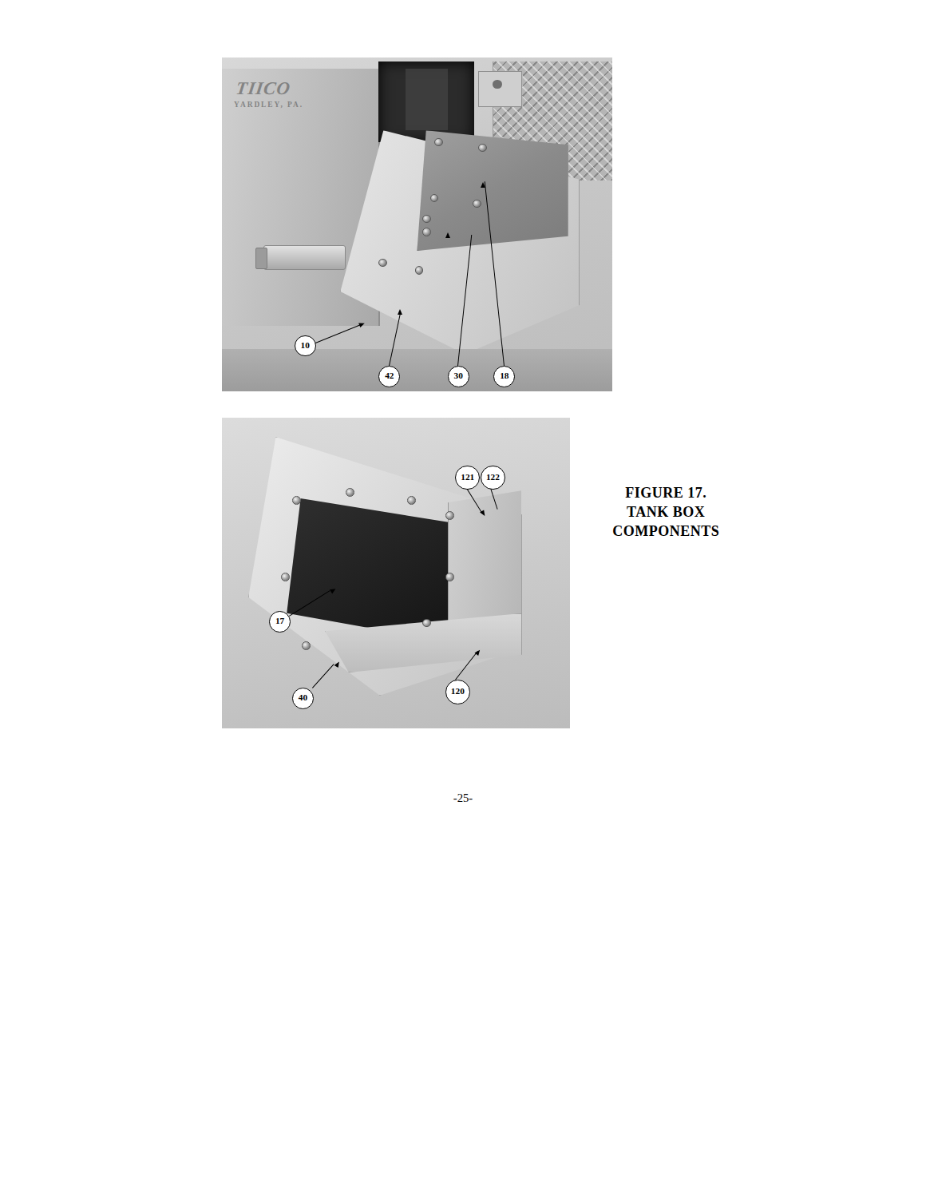TIICOYARDLEY, PA.
10 42 30 18
121 122 120 17 40
FIGURE 17.
TANK BOX
COMPONENTS
-25-